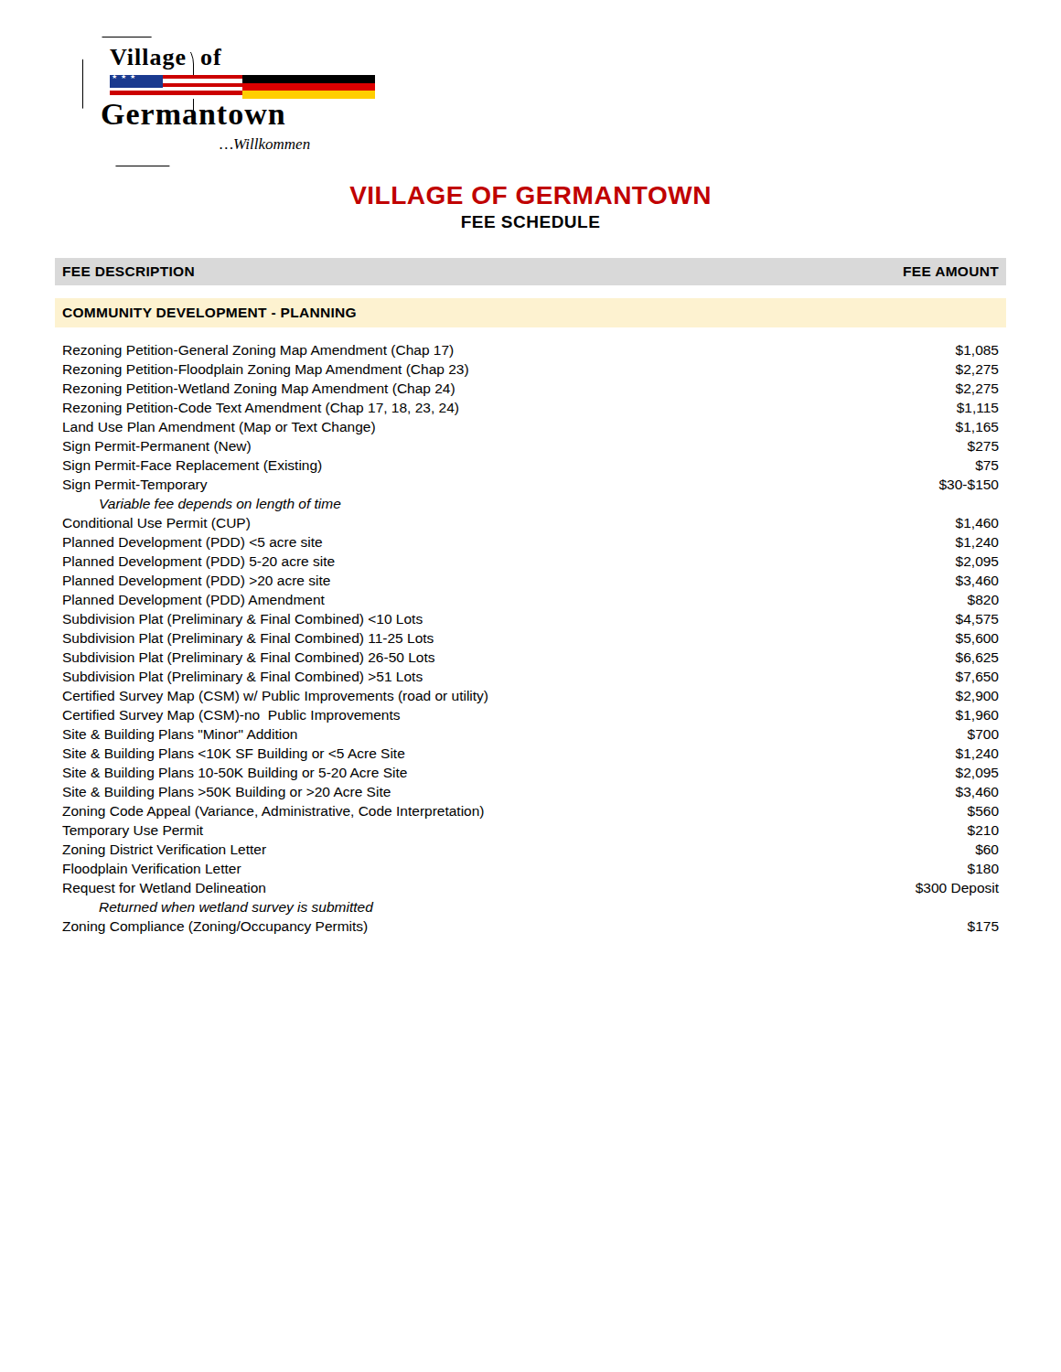Village of
Germantown
…Willkommen
VILLAGE OF GERMANTOWN
FEE SCHEDULE
| FEE DESCRIPTION | FEE AMOUNT |
| COMMUNITY DEVELOPMENT - PLANNING | |
| Rezoning Petition-General Zoning Map Amendment (Chap 17) | $1,085 |
| Rezoning Petition-Floodplain Zoning Map Amendment (Chap 23) | $2,275 |
| Rezoning Petition-Wetland Zoning Map Amendment (Chap 24) | $2,275 |
| Rezoning Petition-Code Text Amendment (Chap 17, 18, 23, 24) | $1,115 |
| Land Use Plan Amendment (Map or Text Change) | $1,165 |
| Sign Permit-Permanent (New) | $275 |
| Sign Permit-Face Replacement (Existing) | $75 |
| Sign Permit-Temporary | $30-$150 |
| Variable fee depends on length of time |
| Conditional Use Permit (CUP) | $1,460 |
| Planned Development (PDD) <5 acre site | $1,240 |
| Planned Development (PDD) 5-20 acre site | $2,095 |
| Planned Development (PDD) >20 acre site | $3,460 |
| Planned Development (PDD) Amendment | $820 |
| Subdivision Plat (Preliminary & Final Combined) <10 Lots | $4,575 |
| Subdivision Plat (Preliminary & Final Combined) 11-25 Lots | $5,600 |
| Subdivision Plat (Preliminary & Final Combined) 26-50 Lots | $6,625 |
| Subdivision Plat (Preliminary & Final Combined) >51 Lots | $7,650 |
| Certified Survey Map (CSM) w/ Public Improvements (road or utility) | $2,900 |
| Certified Survey Map (CSM)-no Public Improvements | $1,960 |
| Site & Building Plans "Minor" Addition | $700 |
| Site & Building Plans <10K SF Building or <5 Acre Site | $1,240 |
| Site & Building Plans 10-50K Building or 5-20 Acre Site | $2,095 |
| Site & Building Plans >50K Building or >20 Acre Site | $3,460 |
| Zoning Code Appeal (Variance, Administrative, Code Interpretation) | $560 |
| Temporary Use Permit | $210 |
| Zoning District Verification Letter | $60 |
| Floodplain Verification Letter | $180 |
| Request for Wetland Delineation | $300 Deposit |
| Returned when wetland survey is submitted |
| Zoning Compliance (Zoning/Occupancy Permits) | $175 |